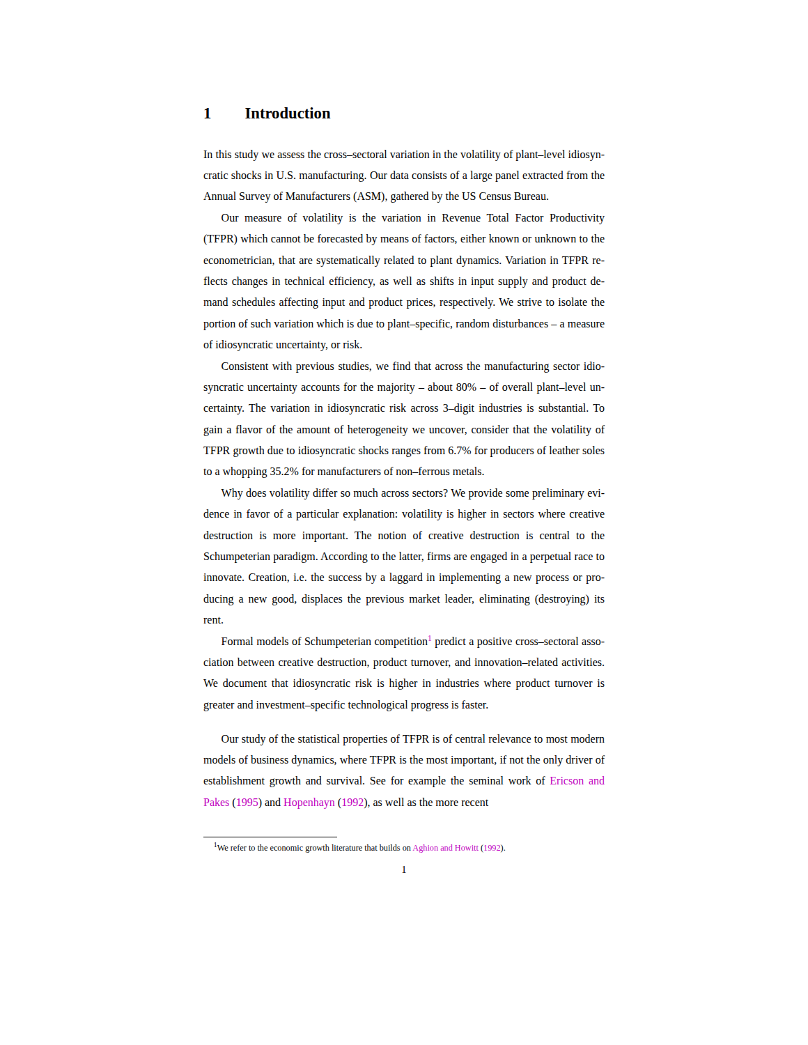1 Introduction
In this study we assess the cross–sectoral variation in the volatility of plant–level idiosyncratic shocks in U.S. manufacturing. Our data consists of a large panel extracted from the Annual Survey of Manufacturers (ASM), gathered by the US Census Bureau.
Our measure of volatility is the variation in Revenue Total Factor Productivity (TFPR) which cannot be forecasted by means of factors, either known or unknown to the econometrician, that are systematically related to plant dynamics. Variation in TFPR reflects changes in technical efficiency, as well as shifts in input supply and product demand schedules affecting input and product prices, respectively. We strive to isolate the portion of such variation which is due to plant–specific, random disturbances – a measure of idiosyncratic uncertainty, or risk.
Consistent with previous studies, we find that across the manufacturing sector idiosyncratic uncertainty accounts for the majority – about 80% – of overall plant–level uncertainty. The variation in idiosyncratic risk across 3–digit industries is substantial. To gain a flavor of the amount of heterogeneity we uncover, consider that the volatility of TFPR growth due to idiosyncratic shocks ranges from 6.7% for producers of leather soles to a whopping 35.2% for manufacturers of non–ferrous metals.
Why does volatility differ so much across sectors? We provide some preliminary evidence in favor of a particular explanation: volatility is higher in sectors where creative destruction is more important. The notion of creative destruction is central to the Schumpeterian paradigm. According to the latter, firms are engaged in a perpetual race to innovate. Creation, i.e. the success by a laggard in implementing a new process or producing a new good, displaces the previous market leader, eliminating (destroying) its rent.
Formal models of Schumpeterian competition1 predict a positive cross–sectoral association between creative destruction, product turnover, and innovation–related activities. We document that idiosyncratic risk is higher in industries where product turnover is greater and investment–specific technological progress is faster.
Our study of the statistical properties of TFPR is of central relevance to most modern models of business dynamics, where TFPR is the most important, if not the only driver of establishment growth and survival. See for example the seminal work of Ericson and Pakes (1995) and Hopenhayn (1992), as well as the more recent
1We refer to the economic growth literature that builds on Aghion and Howitt (1992).
1